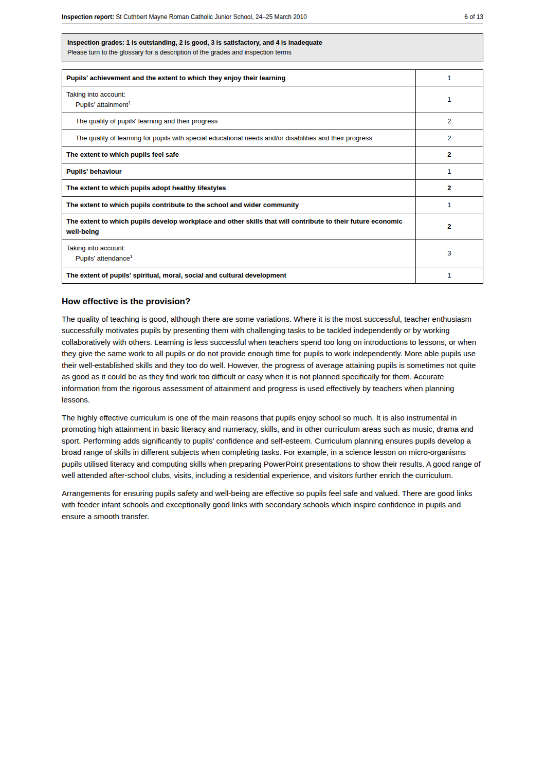Inspection report: St Cuthbert Mayne Roman Catholic Junior School, 24–25 March 2010
6 of 13
Inspection grades: 1 is outstanding, 2 is good, 3 is satisfactory, and 4 is inadequate
Please turn to the glossary for a description of the grades and inspection terms
| Pupils' achievement and the extent to which they enjoy their learning | 1 |
| Taking into account: Pupils' attainment 1 | 1 |
| The quality of pupils' learning and their progress | 2 |
| The quality of learning for pupils with special educational needs and/or disabilities and their progress | 2 |
| The extent to which pupils feel safe | 2 |
| Pupils' behaviour | 1 |
| The extent to which pupils adopt healthy lifestyles | 2 |
| The extent to which pupils contribute to the school and wider community | 1 |
| The extent to which pupils develop workplace and other skills that will contribute to their future economic well-being | 2 |
| Taking into account: Pupils' attendance 1 | 3 |
| The extent of pupils' spiritual, moral, social and cultural development | 1 |
How effective is the provision?
The quality of teaching is good, although there are some variations. Where it is the most successful, teacher enthusiasm successfully motivates pupils by presenting them with challenging tasks to be tackled independently or by working collaboratively with others. Learning is less successful when teachers spend too long on introductions to lessons, or when they give the same work to all pupils or do not provide enough time for pupils to work independently. More able pupils use their well-established skills and they too do well. However, the progress of average attaining pupils is sometimes not quite as good as it could be as they find work too difficult or easy when it is not planned specifically for them. Accurate information from the rigorous assessment of attainment and progress is used effectively by teachers when planning lessons.
The highly effective curriculum is one of the main reasons that pupils enjoy school so much. It is also instrumental in promoting high attainment in basic literacy and numeracy, skills, and in other curriculum areas such as music, drama and sport. Performing adds significantly to pupils' confidence and self-esteem. Curriculum planning ensures pupils develop a broad range of skills in different subjects when completing tasks. For example, in a science lesson on micro-organisms pupils utilised literacy and computing skills when preparing PowerPoint presentations to show their results. A good range of well attended after-school clubs, visits, including a residential experience, and visitors further enrich the curriculum.
Arrangements for ensuring pupils safety and well-being are effective so pupils feel safe and valued. There are good links with feeder infant schools and exceptionally good links with secondary schools which inspire confidence in pupils and ensure a smooth transfer.